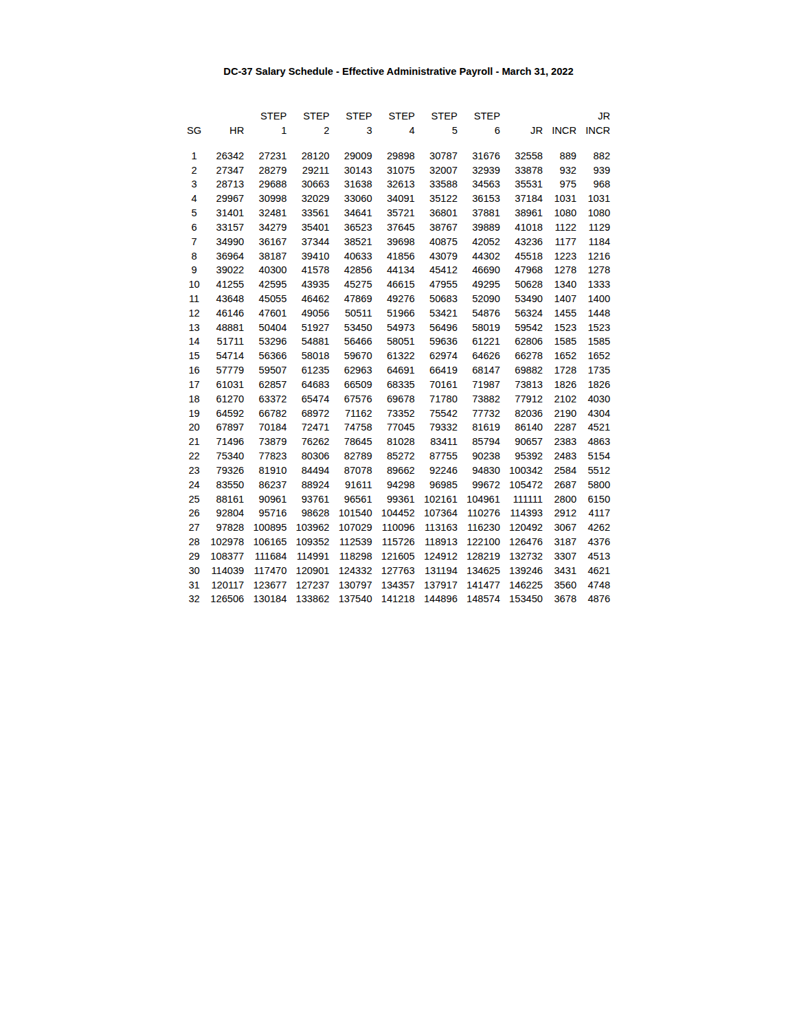DC-37 Salary Schedule - Effective Administrative Payroll - March 31, 2022
| | | STEP | STEP | STEP | STEP | STEP | STEP | | | JR |
| --- | --- | --- | --- | --- | --- | --- | --- | --- | --- | --- |
| SG | HR | 1 | 2 | 3 | 4 | 5 | 6 | JR | INCR | INCR |
| 1 | 26342 | 27231 | 28120 | 29009 | 29898 | 30787 | 31676 | 32558 | 889 | 882 |
| 2 | 27347 | 28279 | 29211 | 30143 | 31075 | 32007 | 32939 | 33878 | 932 | 939 |
| 3 | 28713 | 29688 | 30663 | 31638 | 32613 | 33588 | 34563 | 35531 | 975 | 968 |
| 4 | 29967 | 30998 | 32029 | 33060 | 34091 | 35122 | 36153 | 37184 | 1031 | 1031 |
| 5 | 31401 | 32481 | 33561 | 34641 | 35721 | 36801 | 37881 | 38961 | 1080 | 1080 |
| 6 | 33157 | 34279 | 35401 | 36523 | 37645 | 38767 | 39889 | 41018 | 1122 | 1129 |
| 7 | 34990 | 36167 | 37344 | 38521 | 39698 | 40875 | 42052 | 43236 | 1177 | 1184 |
| 8 | 36964 | 38187 | 39410 | 40633 | 41856 | 43079 | 44302 | 45518 | 1223 | 1216 |
| 9 | 39022 | 40300 | 41578 | 42856 | 44134 | 45412 | 46690 | 47968 | 1278 | 1278 |
| 10 | 41255 | 42595 | 43935 | 45275 | 46615 | 47955 | 49295 | 50628 | 1340 | 1333 |
| 11 | 43648 | 45055 | 46462 | 47869 | 49276 | 50683 | 52090 | 53490 | 1407 | 1400 |
| 12 | 46146 | 47601 | 49056 | 50511 | 51966 | 53421 | 54876 | 56324 | 1455 | 1448 |
| 13 | 48881 | 50404 | 51927 | 53450 | 54973 | 56496 | 58019 | 59542 | 1523 | 1523 |
| 14 | 51711 | 53296 | 54881 | 56466 | 58051 | 59636 | 61221 | 62806 | 1585 | 1585 |
| 15 | 54714 | 56366 | 58018 | 59670 | 61322 | 62974 | 64626 | 66278 | 1652 | 1652 |
| 16 | 57779 | 59507 | 61235 | 62963 | 64691 | 66419 | 68147 | 69882 | 1728 | 1735 |
| 17 | 61031 | 62857 | 64683 | 66509 | 68335 | 70161 | 71987 | 73813 | 1826 | 1826 |
| 18 | 61270 | 63372 | 65474 | 67576 | 69678 | 71780 | 73882 | 77912 | 2102 | 4030 |
| 19 | 64592 | 66782 | 68972 | 71162 | 73352 | 75542 | 77732 | 82036 | 2190 | 4304 |
| 20 | 67897 | 70184 | 72471 | 74758 | 77045 | 79332 | 81619 | 86140 | 2287 | 4521 |
| 21 | 71496 | 73879 | 76262 | 78645 | 81028 | 83411 | 85794 | 90657 | 2383 | 4863 |
| 22 | 75340 | 77823 | 80306 | 82789 | 85272 | 87755 | 90238 | 95392 | 2483 | 5154 |
| 23 | 79326 | 81910 | 84494 | 87078 | 89662 | 92246 | 94830 | 100342 | 2584 | 5512 |
| 24 | 83550 | 86237 | 88924 | 91611 | 94298 | 96985 | 99672 | 105472 | 2687 | 5800 |
| 25 | 88161 | 90961 | 93761 | 96561 | 99361 | 102161 | 104961 | 111111 | 2800 | 6150 |
| 26 | 92804 | 95716 | 98628 | 101540 | 104452 | 107364 | 110276 | 114393 | 2912 | 4117 |
| 27 | 97828 | 100895 | 103962 | 107029 | 110096 | 113163 | 116230 | 120492 | 3067 | 4262 |
| 28 | 102978 | 106165 | 109352 | 112539 | 115726 | 118913 | 122100 | 126476 | 3187 | 4376 |
| 29 | 108377 | 111684 | 114991 | 118298 | 121605 | 124912 | 128219 | 132732 | 3307 | 4513 |
| 30 | 114039 | 117470 | 120901 | 124332 | 127763 | 131194 | 134625 | 139246 | 3431 | 4621 |
| 31 | 120117 | 123677 | 127237 | 130797 | 134357 | 137917 | 141477 | 146225 | 3560 | 4748 |
| 32 | 126506 | 130184 | 133862 | 137540 | 141218 | 144896 | 148574 | 153450 | 3678 | 4876 |